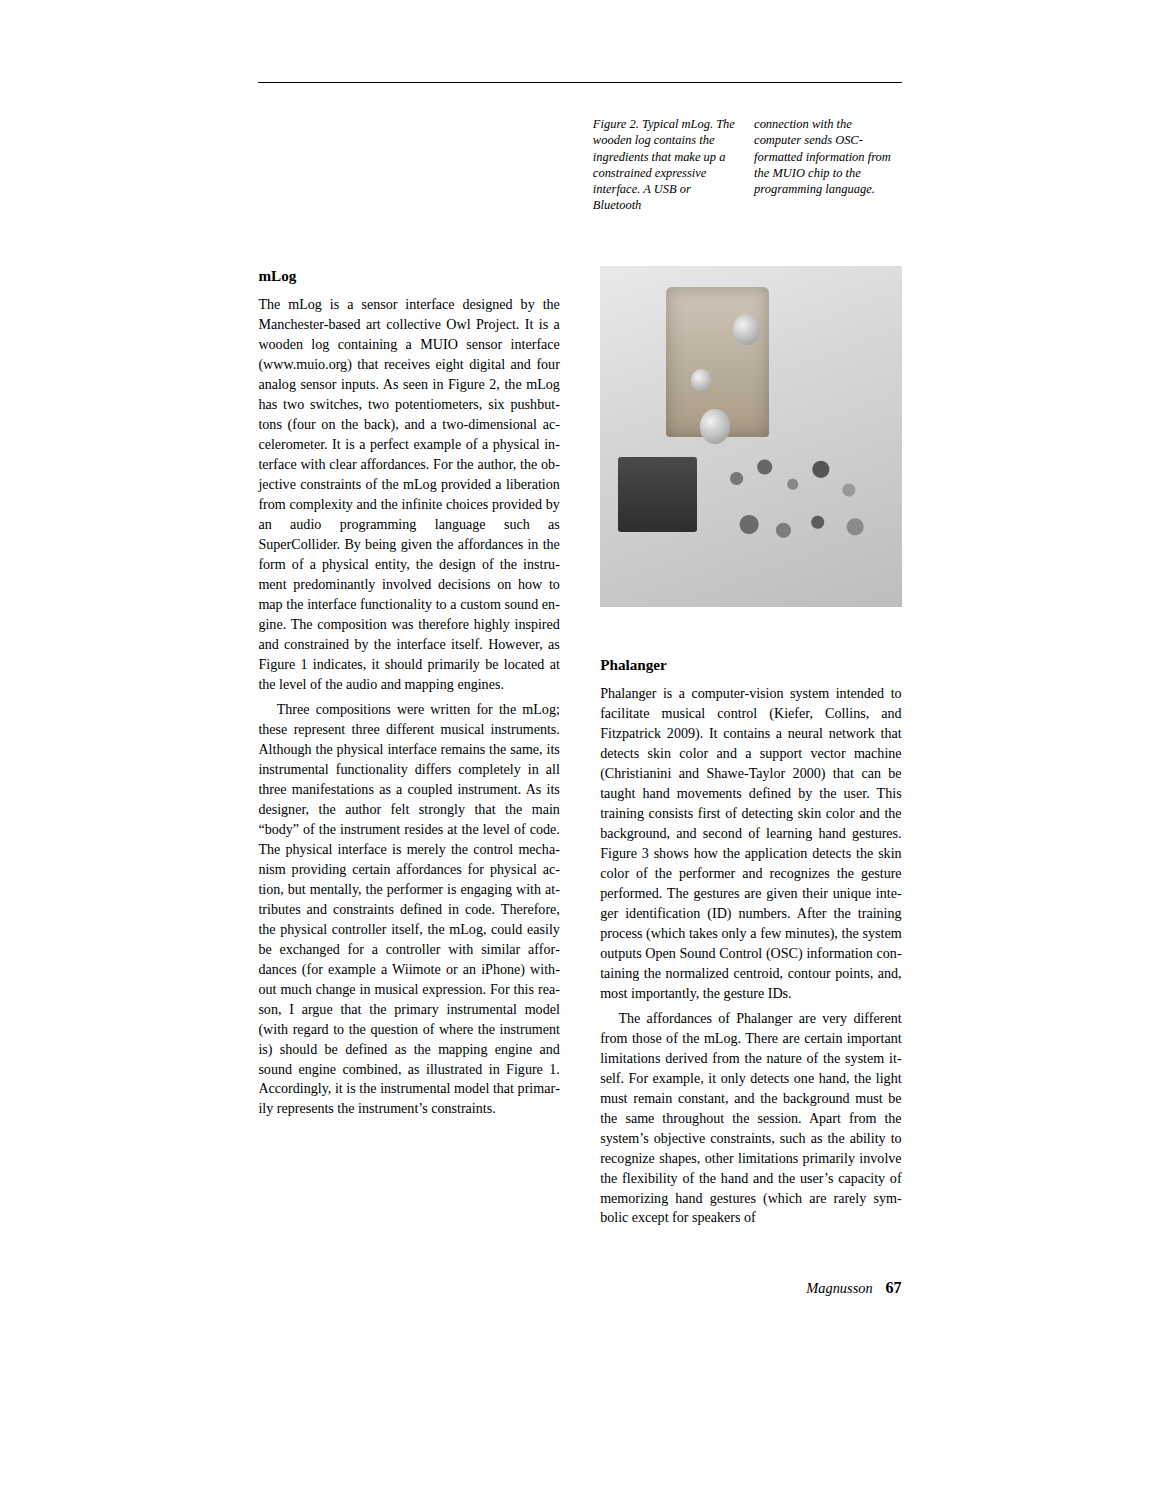Figure 2. Typical mLog. The wooden log contains the ingredients that make up a constrained expressive interface. A USB or Bluetooth
connection with the computer sends OSC-formatted information from the MUIO chip to the programming language.
mLog
The mLog is a sensor interface designed by the Manchester-based art collective Owl Project. It is a wooden log containing a MUIO sensor interface (www.muio.org) that receives eight digital and four analog sensor inputs. As seen in Figure 2, the mLog has two switches, two potentiometers, six pushbuttons (four on the back), and a two-dimensional accelerometer. It is a perfect example of a physical interface with clear affordances. For the author, the objective constraints of the mLog provided a liberation from complexity and the infinite choices provided by an audio programming language such as SuperCollider. By being given the affordances in the form of a physical entity, the design of the instrument predominantly involved decisions on how to map the interface functionality to a custom sound engine. The composition was therefore highly inspired and constrained by the interface itself. However, as Figure 1 indicates, it should primarily be located at the level of the audio and mapping engines.
Three compositions were written for the mLog; these represent three different musical instruments. Although the physical interface remains the same, its instrumental functionality differs completely in all three manifestations as a coupled instrument. As its designer, the author felt strongly that the main “body” of the instrument resides at the level of code. The physical interface is merely the control mechanism providing certain affordances for physical action, but mentally, the performer is engaging with attributes and constraints defined in code. Therefore, the physical controller itself, the mLog, could easily be exchanged for a controller with similar affordances (for example a Wiimote or an iPhone) without much change in musical expression. For this reason, I argue that the primary instrumental model (with regard to the question of where the instrument is) should be defined as the mapping engine and sound engine combined, as illustrated in Figure 1. Accordingly, it is the instrumental model that primarily represents the instrument’s constraints.
Phalanger
Phalanger is a computer-vision system intended to facilitate musical control (Kiefer, Collins, and Fitzpatrick 2009). It contains a neural network that detects skin color and a support vector machine (Christianini and Shawe-Taylor 2000) that can be taught hand movements defined by the user. This training consists first of detecting skin color and the background, and second of learning hand gestures. Figure 3 shows how the application detects the skin color of the performer and recognizes the gesture performed. The gestures are given their unique integer identification (ID) numbers. After the training process (which takes only a few minutes), the system outputs Open Sound Control (OSC) information containing the normalized centroid, contour points, and, most importantly, the gesture IDs.
The affordances of Phalanger are very different from those of the mLog. There are certain important limitations derived from the nature of the system itself. For example, it only detects one hand, the light must remain constant, and the background must be the same throughout the session. Apart from the system’s objective constraints, such as the ability to recognize shapes, other limitations primarily involve the flexibility of the hand and the user’s capacity of memorizing hand gestures (which are rarely symbolic except for speakers of
Magnusson 67